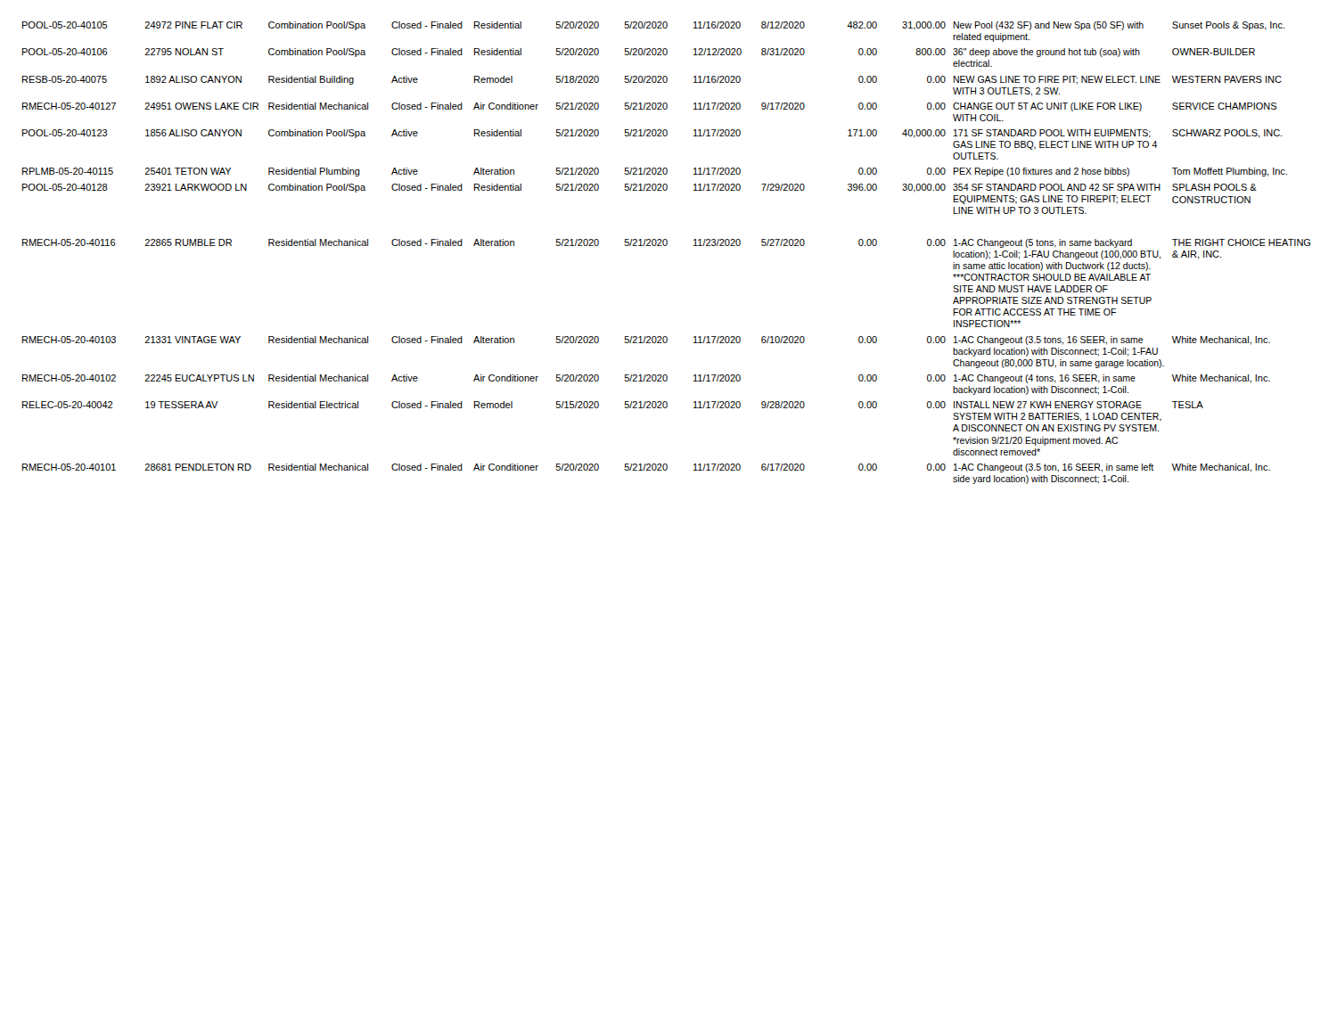| POOL-05-20-40105 | 24972 PINE FLAT CIR | Combination Pool/Spa | Closed - Finaled | Residential | 5/20/2020 | 5/20/2020 | 11/16/2020 | 8/12/2020 | 482.00 | 31,000.00 | New Pool (432 SF) and New Spa (50 SF) with related equipment. | Sunset Pools & Spas, Inc. |
| POOL-05-20-40106 | 22795 NOLAN ST | Combination Pool/Spa | Closed - Finaled | Residential | 5/20/2020 | 5/20/2020 | 12/12/2020 | 8/31/2020 | 0.00 | 800.00 | 36" deep above the ground hot tub (soa) with electrical. | OWNER-BUILDER |
| RESB-05-20-40075 | 1892 ALISO CANYON | Residential Building | Active | Remodel | 5/18/2020 | 5/20/2020 | 11/16/2020 | | 0.00 | 0.00 | NEW GAS LINE TO FIRE PIT; NEW ELECT. LINE WITH 3 OUTLETS, 2 SW. | WESTERN PAVERS INC |
| RMECH-05-20-40127 | 24951 OWENS LAKE CIR | Residential Mechanical | Closed - Finaled | Air Conditioner | 5/21/2020 | 5/21/2020 | 11/17/2020 | 9/17/2020 | 0.00 | 0.00 | CHANGE OUT 5T AC UNIT (LIKE FOR LIKE) WITH COIL. | SERVICE CHAMPIONS |
| POOL-05-20-40123 | 1856 ALISO CANYON | Combination Pool/Spa | Active | Residential | 5/21/2020 | 5/21/2020 | 11/17/2020 | | 171.00 | 40,000.00 | 171 SF STANDARD POOL WITH EUIPMENTS; GAS LINE TO BBQ, ELECT LINE WITH UP TO 4 OUTLETS. | SCHWARZ POOLS, INC. |
| RPLMB-05-20-40115 | 25401 TETON WAY | Residential Plumbing | Active | Alteration | 5/21/2020 | 5/21/2020 | 11/17/2020 | | 0.00 | 0.00 | PEX Repipe (10 fixtures and 2 hose bibbs) | Tom Moffett Plumbing, Inc. |
| POOL-05-20-40128 | 23921 LARKWOOD LN | Combination Pool/Spa | Closed - Finaled | Residential | 5/21/2020 | 5/21/2020 | 11/17/2020 | 7/29/2020 | 396.00 | 30,000.00 | 354 SF STANDARD POOL AND 42 SF SPA WITH EQUIPMENTS; GAS LINE TO FIREPIT; ELECT LINE WITH UP TO 3 OUTLETS. | SPLASH POOLS & CONSTRUCTION |
| RMECH-05-20-40116 | 22865 RUMBLE DR | Residential Mechanical | Closed - Finaled | Alteration | 5/21/2020 | 5/21/2020 | 11/23/2020 | 5/27/2020 | 0.00 | 0.00 | 1-AC Changeout (5 tons, in same backyard location); 1-Coil; 1-FAU Changeout (100,000 BTU, in same attic location) with Ductwork (12 ducts). ***CONTRACTOR SHOULD BE AVAILABLE AT SITE AND MUST HAVE LADDER OF APPROPRIATE SIZE AND STRENGTH SETUP FOR ATTIC ACCESS AT THE TIME OF INSPECTION*** | THE RIGHT CHOICE HEATING & AIR, INC. |
| RMECH-05-20-40103 | 21331 VINTAGE WAY | Residential Mechanical | Closed - Finaled | Alteration | 5/20/2020 | 5/21/2020 | 11/17/2020 | 6/10/2020 | 0.00 | 0.00 | 1-AC Changeout (3.5 tons, 16 SEER, in same backyard location) with Disconnect; 1-Coil; 1-FAU Changeout (80,000 BTU, in same garage location). | White Mechanical, Inc. |
| RMECH-05-20-40102 | 22245 EUCALYPTUS LN | Residential Mechanical | Active | Air Conditioner | 5/20/2020 | 5/21/2020 | 11/17/2020 | | 0.00 | 0.00 | 1-AC Changeout (4 tons, 16 SEER, in same backyard location) with Disconnect; 1-Coil. | White Mechanical, Inc. |
| RELEC-05-20-40042 | 19 TESSERA AV | Residential Electrical | Closed - Finaled | Remodel | 5/15/2020 | 5/21/2020 | 11/17/2020 | 9/28/2020 | 0.00 | 0.00 | INSTALL NEW 27 KWH ENERGY STORAGE SYSTEM WITH 2 BATTERIES, 1 LOAD CENTER, A DISCONNECT ON AN EXISTING PV SYSTEM. *revision 9/21/20 Equipment moved. AC disconnect removed* | TESLA |
| RMECH-05-20-40101 | 28681 PENDLETON RD | Residential Mechanical | Closed - Finaled | Air Conditioner | 5/20/2020 | 5/21/2020 | 11/17/2020 | 6/17/2020 | 0.00 | 0.00 | 1-AC Changeout (3.5 ton, 16 SEER, in same left side yard location) with Disconnect; 1-Coil. | White Mechanical, Inc. |